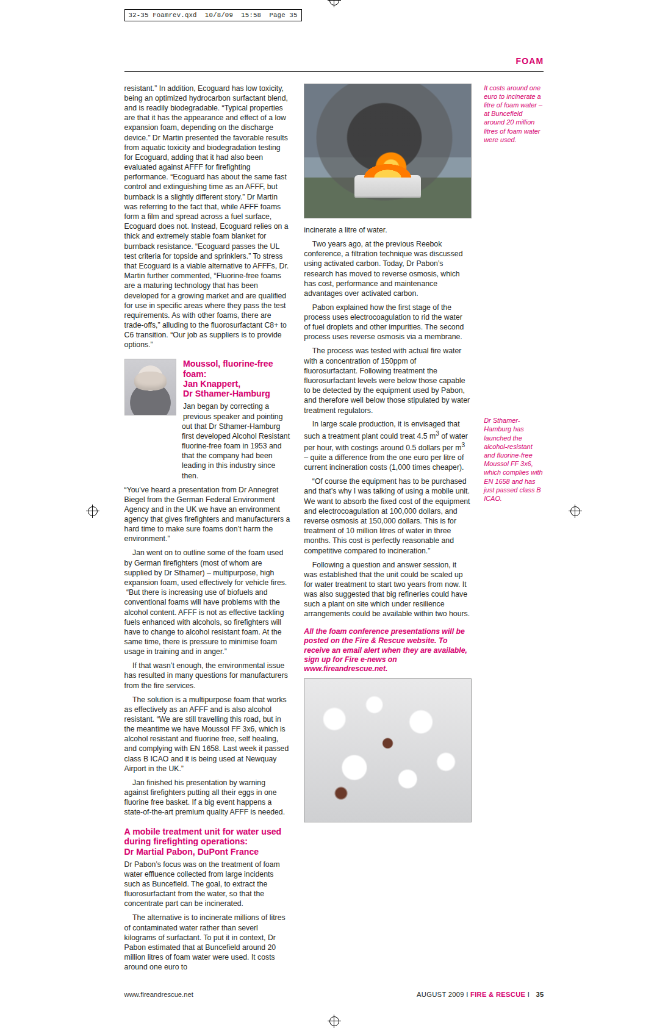32-35 Foamrev.qxd 10/8/09 15:58 Page 35
FOAM
resistant.” In addition, Ecoguard has low toxicity, being an optimized hydrocarbon surfactant blend, and is readily biodegradable. “Typical properties are that it has the appearance and effect of a low expansion foam, depending on the discharge device.” Dr Martin presented the favorable results from aquatic toxicity and biodegradation testing for Ecoguard, adding that it had also been evaluated against AFFF for firefighting performance. “Ecoguard has about the same fast control and extinguishing time as an AFFF, but burnback is a slightly different story.” Dr Martin was referring to the fact that, while AFFF foams form a film and spread across a fuel surface, Ecoguard does not. Instead, Ecoguard relies on a thick and extremely stable foam blanket for burnback resistance. “Ecoguard passes the UL test criteria for topside and sprinklers.” To stress that Ecoguard is a viable alternative to AFFFs, Dr. Martin further commented, “Fluorine-free foams are a maturing technology that has been developed for a growing market and are qualified for use in specific areas where they pass the test requirements. As with other foams, there are trade-offs,” alluding to the fluorosurfactant C8+ to C6 transition. “Our job as suppliers is to provide options.”
Moussol, fluorine-free foam:
Jan Knappert,
Dr Sthamer-Hamburg
Jan began by correcting a previous speaker and pointing out that Dr Sthamer-Hamburg first developed Alcohol Resistant fluorine-free foam in 1953 and that the company had been leading in this industry since then.
“You’ve heard a presentation from Dr Annegret Biegel from the German Federal Environment Agency and in the UK we have an environment agency that gives firefighters and manufacturers a hard time to make sure foams don’t harm the environment.”
Jan went on to outline some of the foam used by German firefighters (most of whom are supplied by Dr Sthamer) – multipurpose, high expansion foam, used effectively for vehicle fires. “But there is increasing use of biofuels and conventional foams will have problems with the alcohol content. AFFF is not as effective tackling fuels enhanced with alcohols, so firefighters will have to change to alcohol resistant foam. At the same time, there is pressure to minimise foam usage in training and in anger.”
If that wasn’t enough, the environmental issue has resulted in many questions for manufacturers from the fire services.
The solution is a multipurpose foam that works as effectively as an AFFF and is also alcohol resistant. “We are still travelling this road, but in the meantime we have Moussol FF 3x6, which is alcohol resistant and fluorine free, self healing, and complying with EN 1658. Last week it passed class B ICAO and it is being used at Newquay Airport in the UK.”
Jan finished his presentation by warning against firefighters putting all their eggs in one fluorine free basket. If a big event happens a state-of-the-art premium quality AFFF is needed.
A mobile treatment unit for water used during firefighting operations:
Dr Martial Pabon, DuPont France
Dr Pabon’s focus was on the treatment of foam water effluence collected from large incidents such as Buncefield. The goal, to extract the fluorosurfactant from the water, so that the concentrate part can be incinerated.
The alternative is to incinerate millions of litres of contaminated water rather than severl kilograms of surfactant. To put it in context, Dr Pabon estimated that at Buncefield around 20 million litres of foam water were used. It costs around one euro to
incinerate a litre of water.
Two years ago, at the previous Reebok conference, a filtration technique was discussed using activated carbon. Today, Dr Pabon’s research has moved to reverse osmosis, which has cost, performance and maintenance advantages over activated carbon.
Pabon explained how the first stage of the process uses electrocoagulation to rid the water of fuel droplets and other impurities. The second process uses reverse osmosis via a membrane.
The process was tested with actual fire water with a concentration of 150ppm of fluorosurfactant. Following treatment the fluorosurfactant levels were below those capable to be detected by the equipment used by Pabon, and therefore well below those stipulated by water treatment regulators.
In large scale production, it is envisaged that such a treatment plant could treat 4.5 m3 of water per hour, with costings around 0.5 dollars per m3 – quite a difference from the one euro per litre of current incineration costs (1,000 times cheaper).
“Of course the equipment has to be purchased and that’s why I was talking of using a mobile unit. We want to absorb the fixed cost of the equipment and electrocoagulation at 100,000 dollars, and reverse osmosis at 150,000 dollars. This is for treatment of 10 million litres of water in three months. This cost is perfectly reasonable and competitive compared to incineration.”
Following a question and answer session, it was established that the unit could be scaled up for water treatment to start two years from now. It was also suggested that big refineries could have such a plant on site which under resilience arrangements could be available within two hours.
All the foam conference presentations will be posted on the Fire & Rescue website. To receive an email alert when they are available, sign up for Fire e-news on www.fireandrescue.net.
It costs around one euro to incinerate a litre of foam water – at Buncefield around 20 million litres of foam water were used.
Dr Sthamer-Hamburg has launched the alcohol-resistant and fluorine-free Moussol FF 3x6, which complies with EN 1658 and has just passed class B ICAO.
www.fireandrescue.net
AUGUST 2009 I FIRE & RESCUE I 35